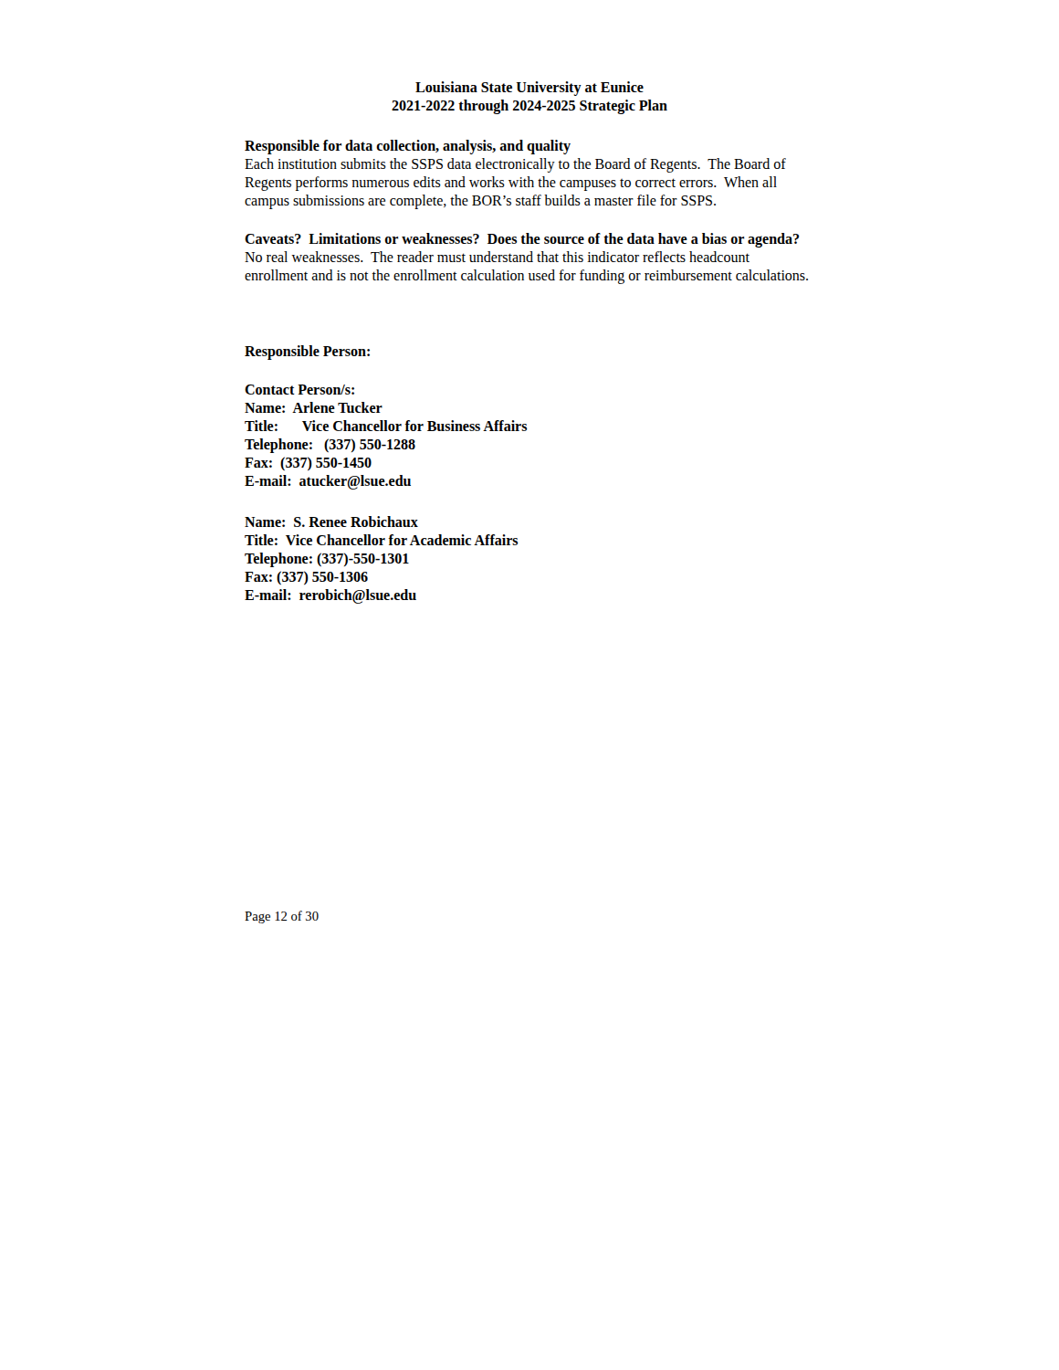Louisiana State University at Eunice 2021-2022 through 2024-2025 Strategic Plan
Responsible for data collection, analysis, and quality
Each institution submits the SSPS data electronically to the Board of Regents. The Board of Regents performs numerous edits and works with the campuses to correct errors. When all campus submissions are complete, the BOR’s staff builds a master file for SSPS.
Caveats? Limitations or weaknesses? Does the source of the data have a bias or agenda?
No real weaknesses. The reader must understand that this indicator reflects headcount enrollment and is not the enrollment calculation used for funding or reimbursement calculations.
Responsible Person:
Contact Person/s:
Name: Arlene Tucker
Title: Vice Chancellor for Business Affairs
Telephone: (337) 550-1288
Fax: (337) 550-1450
E-mail: atucker@lsue.edu
Name: S. Renee Robichaux
Title: Vice Chancellor for Academic Affairs
Telephone: (337)-550-1301
Fax: (337) 550-1306
E-mail: rerobich@lsue.edu
Page 12 of 30